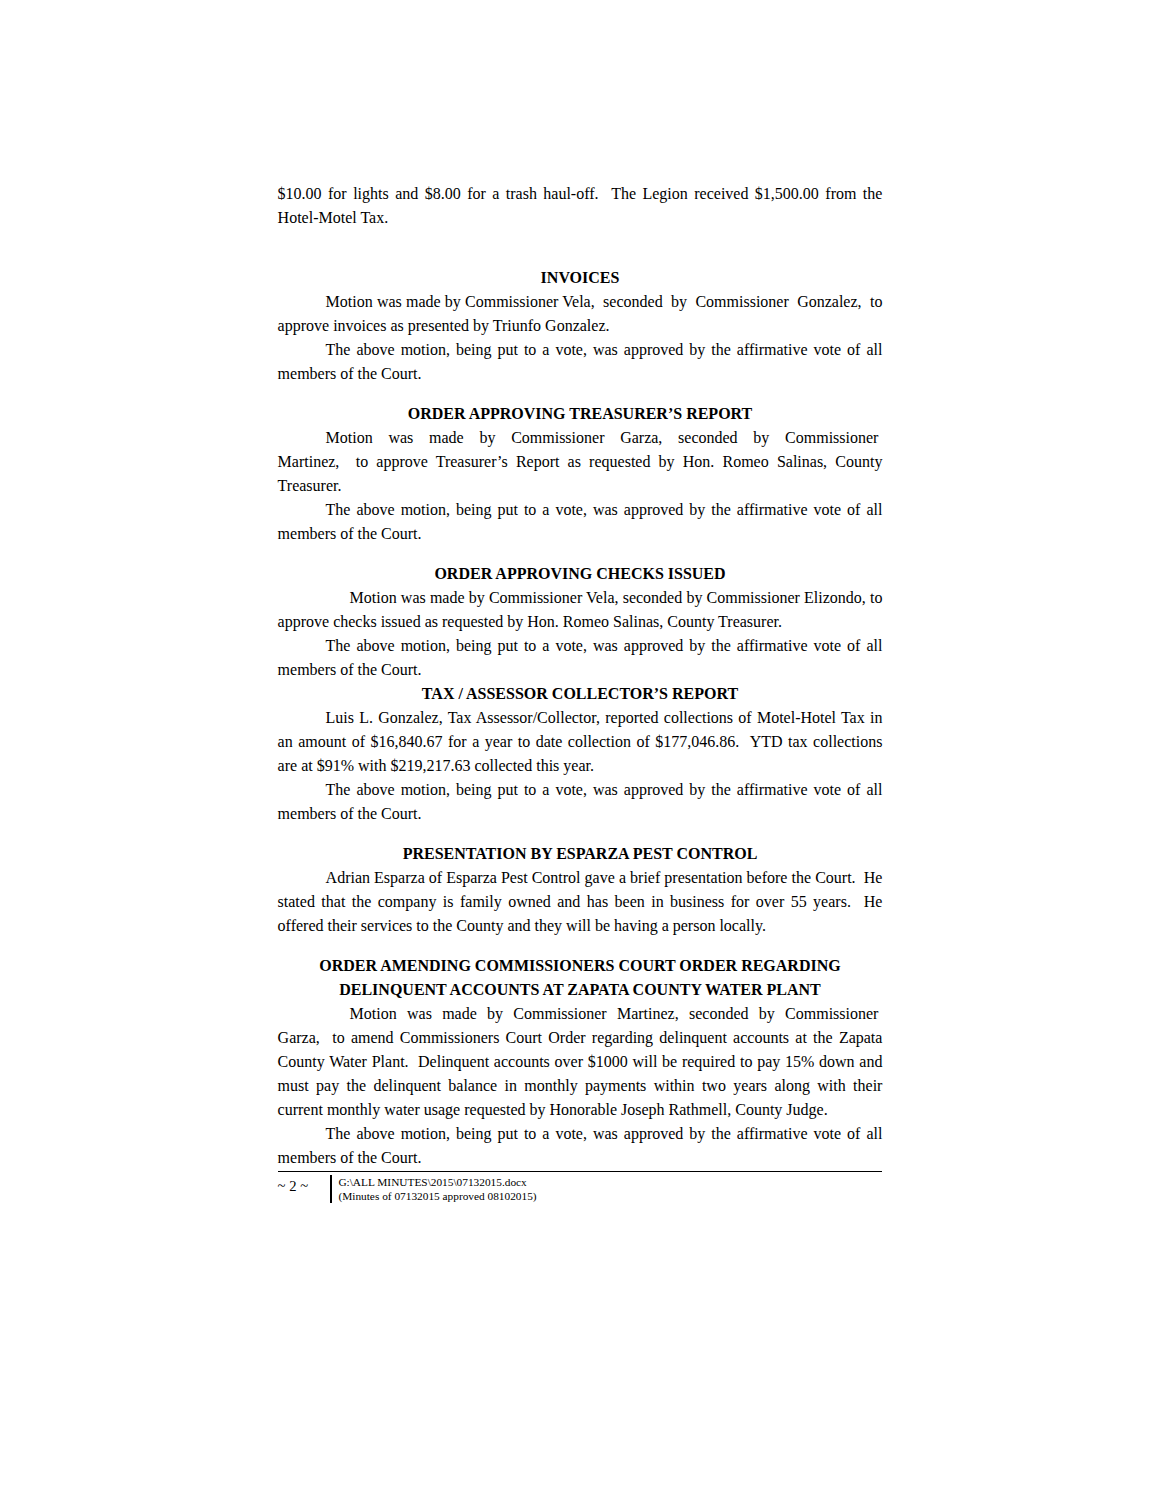$10.00 for lights and $8.00 for a trash haul-off. The Legion received $1,500.00 from the Hotel-Motel Tax.
Invoices
Motion was made by Commissioner Vela, seconded by Commissioner Gonzalez, to approve invoices as presented by Triunfo Gonzalez.
The above motion, being put to a vote, was approved by the affirmative vote of all members of the Court.
Order Approving Treasurer’s Report
Motion was made by Commissioner Garza, seconded by Commissioner Martinez, to approve Treasurer’s Report as requested by Hon. Romeo Salinas, County Treasurer.
The above motion, being put to a vote, was approved by the affirmative vote of all members of the Court.
Order Approving Checks Issued
Motion was made by Commissioner Vela, seconded by Commissioner Elizondo, to approve checks issued as requested by Hon. Romeo Salinas, County Treasurer.
The above motion, being put to a vote, was approved by the affirmative vote of all members of the Court.
Tax / Assessor Collector’s Report
Luis L. Gonzalez, Tax Assessor/Collector, reported collections of Motel-Hotel Tax in an amount of $16,840.67 for a year to date collection of $177,046.86. YTD tax collections are at $91% with $219,217.63 collected this year.
The above motion, being put to a vote, was approved by the affirmative vote of all members of the Court.
Presentation by Esparza Pest Control
Adrian Esparza of Esparza Pest Control gave a brief presentation before the Court. He stated that the company is family owned and has been in business for over 55 years. He offered their services to the County and they will be having a person locally.
Order Amending Commissioners Court Order Regarding
Delinquent Accounts at Zapata County Water Plant
Motion was made by Commissioner Martinez, seconded by Commissioner Garza, to amend Commissioners Court Order regarding delinquent accounts at the Zapata County Water Plant. Delinquent accounts over $1000 will be required to pay 15% down and must pay the delinquent balance in monthly payments within two years along with their current monthly water usage requested by Honorable Joseph Rathmell, County Judge.
The above motion, being put to a vote, was approved by the affirmative vote of all members of the Court.
~ 2 ~
G:\ALL MINUTES\2015\07132015.docx
(Minutes of 07132015 approved 08102015)